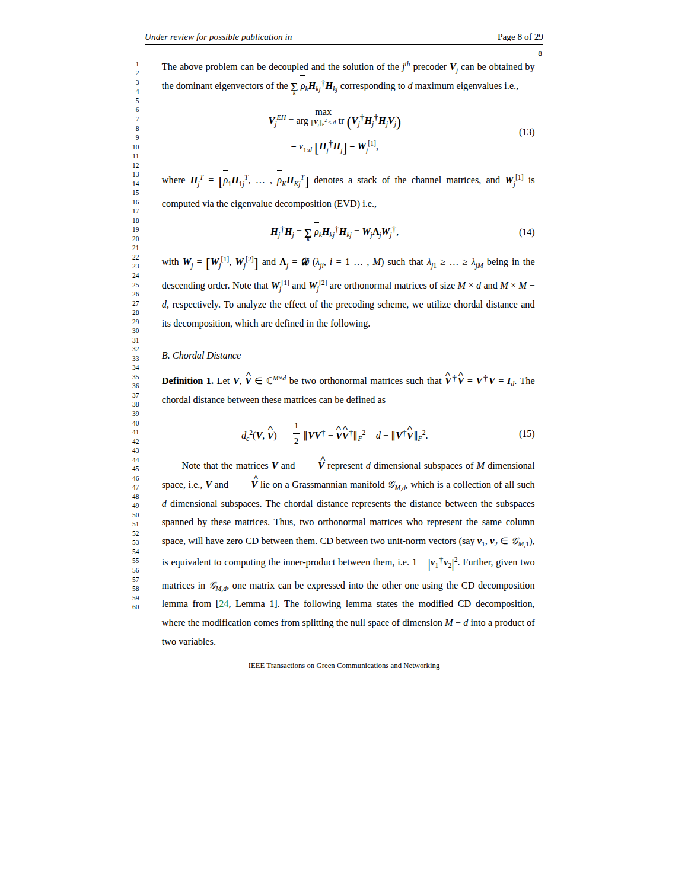Under review for possible publication in
Page 8 of 29
8
1
2
3
4
5
6
7
8
9
10
11
12
13
14
15
16
17
18
19
20
21
22
23
24
25
26
27
28
29
30
31
32
33
34
35
36
37
38
39
40
41
42
43
44
45
46
47
48
49
50
51
52
53
54
55
56
57
58
59
60
The above problem can be decoupled and the solution of the jth precoder Vj can be obtained by the dominant eigenvectors of the Σk ρkHkj†Hkj corresponding to d maximum eigenvalues i.e.,
VjEH = arg max∥Vj∥F2 ≤ d tr (Vj†Hj†HjVj) = ν1:d [Hj†Hj] = Wj[1],
(13)
where HjT = [ρ1H1jT, … , ρKHKjT] denotes a stack of the channel matrices, and Wj[1] is computed via the eigenvalue decomposition (EVD) i.e.,
Hj†Hj = Σk ρkHkj†Hkj = WjΛjWj†,
(14)
with Wj = [Wj[1], Wj[2]] and Λj = 𝒟 (λji, i = 1 … , M) such that λj1 ≥ … ≥ λjM being in the descending order. Note that Wj[1] and Wj[2] are orthonormal matrices of size M × d and M × M − d, respectively. To analyze the effect of the precoding scheme, we utilize chordal distance and its decomposition, which are defined in the following.
B. Chordal Distance
Definition 1. Let V, V ∈ ℂM×d be two orthonormal matrices such that V†V = V†V = Id. The chordal distance between these matrices can be defined as
dc2(V, V) = 12 ∥VV† − VV†∥F2 = d − ∥V†V∥F2.
(15)
Note that the matrices V and V represent d dimensional subspaces of M dimensional space, i.e., V and V lie on a Grassmannian manifold 𝒢M,d, which is a collection of all such d dimensional subspaces. The chordal distance represents the distance between the subspaces spanned by these matrices. Thus, two orthonormal matrices who represent the same column space, will have zero CD between them. CD between two unit-norm vectors (say v1, v2 ∈ 𝒢M,1), is equivalent to computing the inner-product between them, i.e. 1 − |v1†v2|2. Further, given two matrices in 𝒢M,d, one matrix can be expressed into the other one using the CD decomposition lemma from [24, Lemma 1]. The following lemma states the modified CD decomposition, where the modification comes from splitting the null space of dimension M − d into a product of two variables.
IEEE Transactions on Green Communications and Networking